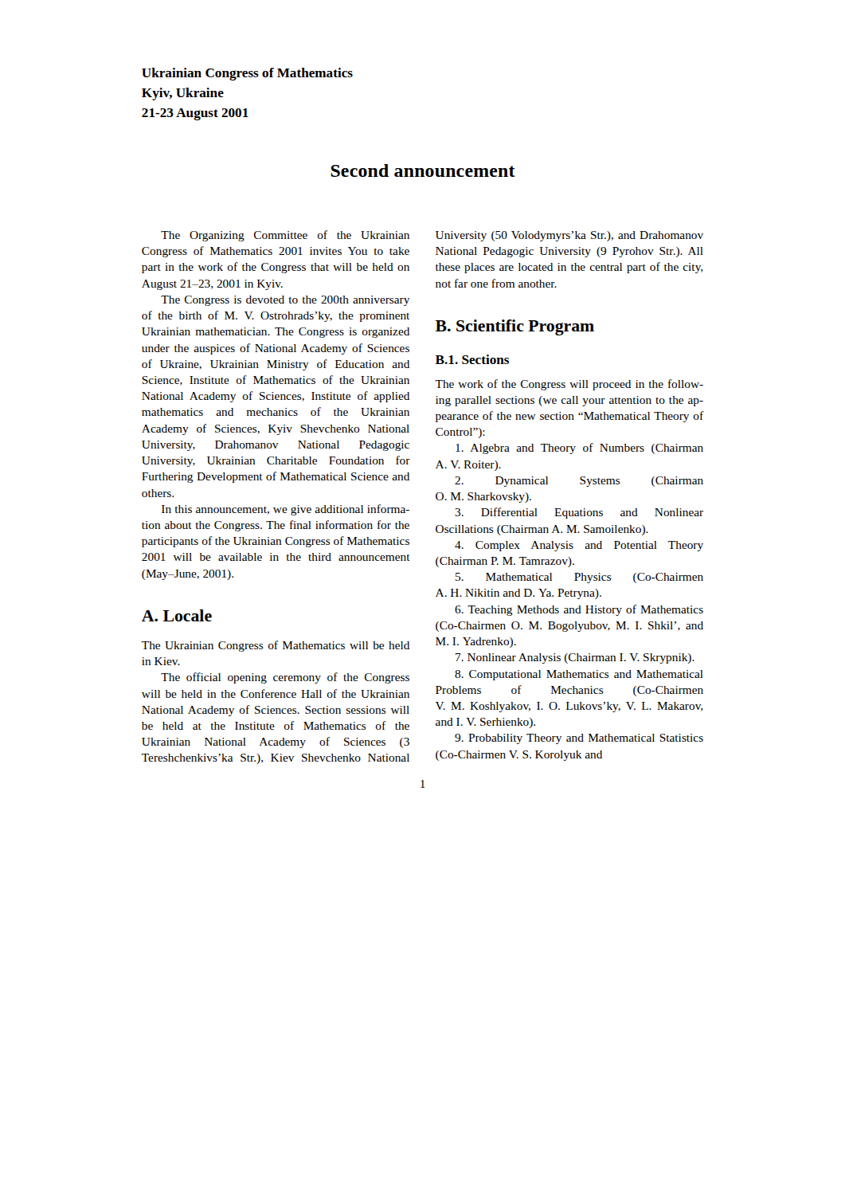Ukrainian Congress of Mathematics
Kyiv, Ukraine
21-23 August 2001
Second announcement
The Organizing Committee of the Ukrainian Congress of Mathematics 2001 invites You to take part in the work of the Congress that will be held on August 21–23, 2001 in Kyiv.
The Congress is devoted to the 200th anniversary of the birth of M. V. Ostrohrads’ky, the prominent Ukrainian mathematician. The Congress is organized under the auspices of National Academy of Sciences of Ukraine, Ukrainian Ministry of Education and Science, Institute of Mathematics of the Ukrainian National Academy of Sciences, Institute of applied mathematics and mechanics of the Ukrainian Academy of Sciences, Kyiv Shevchenko National University, Drahomanov National Pedagogic University, Ukrainian Charitable Foundation for Furthering Development of Mathematical Science and others.
In this announcement, we give additional information about the Congress. The final information for the participants of the Ukrainian Congress of Mathematics 2001 will be available in the third announcement (May–June, 2001).
A. Locale
The Ukrainian Congress of Mathematics will be held in Kiev.
The official opening ceremony of the Congress will be held in the Conference Hall of the Ukrainian National Academy of Sciences. Section sessions will be held at the Institute of Mathematics of the Ukrainian National Academy of Sciences (3 Tereshchenkivs’ka Str.), Kiev Shevchenko National University (50 Volodymyrs’ka Str.), and Drahomanov National Pedagogic University (9 Pyrohov Str.). All these places are located in the central part of the city, not far one from another.
B. Scientific Program
B.1. Sections
The work of the Congress will proceed in the following parallel sections (we call your attention to the appearance of the new section “Mathematical Theory of Control”):
1. Algebra and Theory of Numbers (Chairman A. V. Roiter).
2. Dynamical Systems (Chairman O. M. Sharkovsky).
3. Differential Equations and Nonlinear Oscillations (Chairman A. M. Samoilenko).
4. Complex Analysis and Potential Theory (Chairman P. M. Tamrazov).
5. Mathematical Physics (Co-Chairmen A. H. Nikitin and D. Ya. Petryna).
6. Teaching Methods and History of Mathematics (Co-Chairmen O. M. Bogolyubov, M. I. Shkil’, and M. I. Yadrenko).
7. Nonlinear Analysis (Chairman I. V. Skrypnik).
8. Computational Mathematics and Mathematical Problems of Mechanics (Co-Chairmen V. M. Koshlyakov, I. O. Lukovs’ky, V. L. Makarov, and I. V. Serhienko).
9. Probability Theory and Mathematical Statistics (Co-Chairmen V. S. Korolyuk and
1